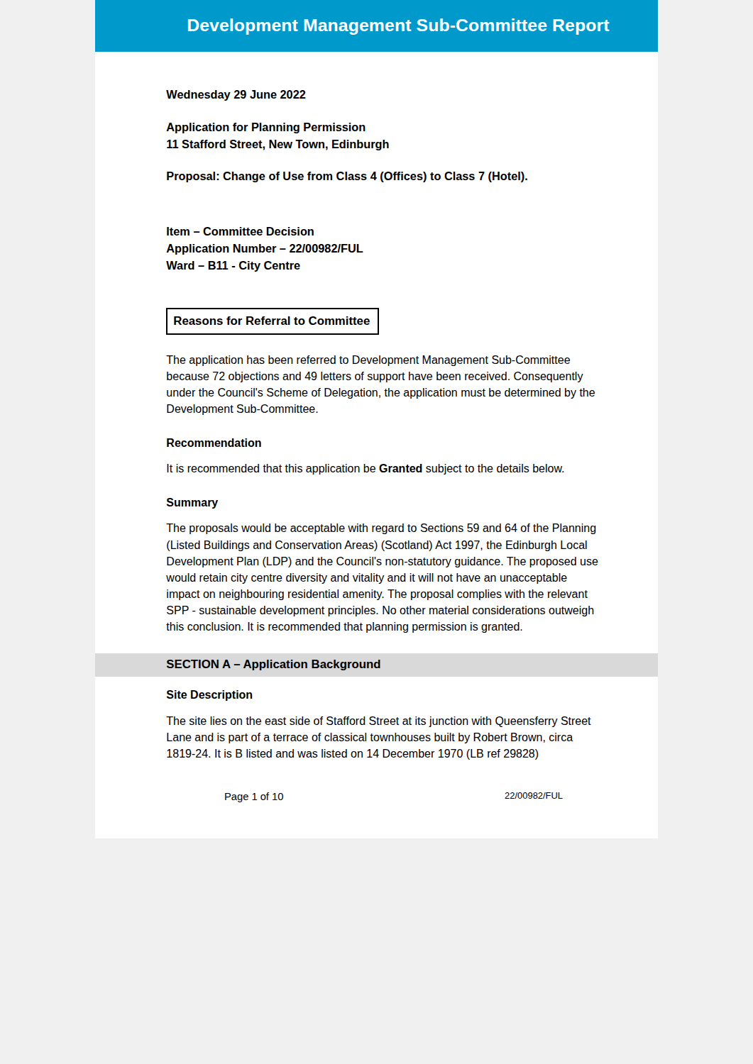Development Management Sub-Committee Report
Wednesday 29 June 2022
Application for Planning Permission
11 Stafford Street, New Town, Edinburgh
Proposal: Change of Use from Class 4 (Offices) to Class 7 (Hotel).
Item – Committee Decision
Application Number – 22/00982/FUL
Ward – B11 - City Centre
Reasons for Referral to Committee
The application has been referred to Development Management Sub-Committee because 72 objections and 49 letters of support have been received. Consequently under the Council's Scheme of Delegation, the application must be determined by the Development Sub-Committee.
Recommendation
It is recommended that this application be Granted subject to the details below.
Summary
The proposals would be acceptable with regard to Sections 59 and 64 of the Planning (Listed Buildings and Conservation Areas) (Scotland) Act 1997, the Edinburgh Local Development Plan (LDP) and the Council's non-statutory guidance. The proposed use would retain city centre diversity and vitality and it will not have an unacceptable impact on neighbouring residential amenity. The proposal complies with the relevant SPP - sustainable development principles. No other material considerations outweigh this conclusion. It is recommended that planning permission is granted.
SECTION A – Application Background
Site Description
The site lies on the east side of Stafford Street at its junction with Queensferry Street Lane and is part of a terrace of classical townhouses built by Robert Brown, circa 1819-24. It is B listed and was listed on 14 December 1970 (LB ref 29828)
Page 1 of 10 22/00982/FUL